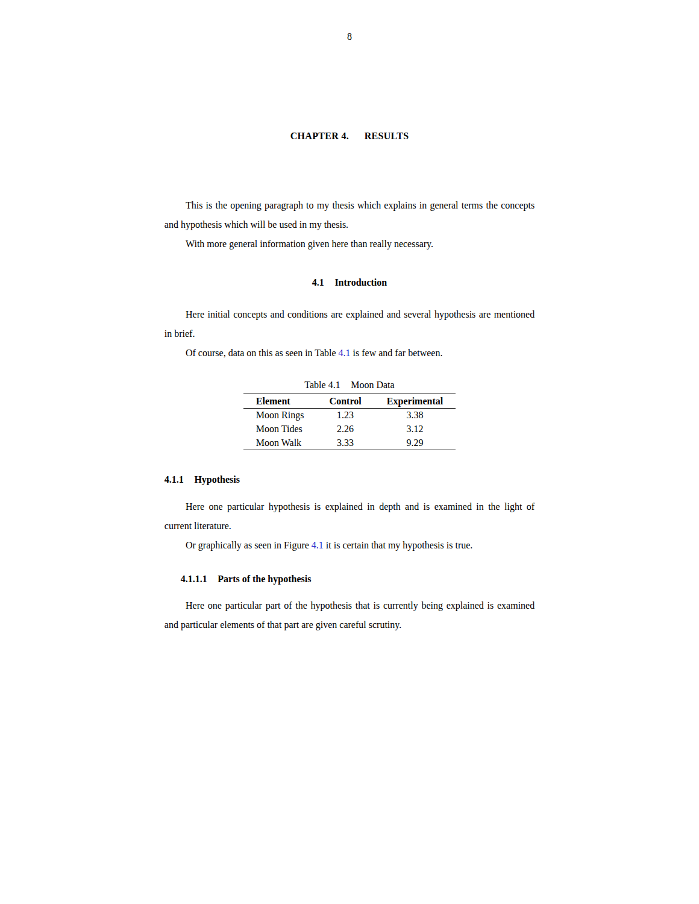8
CHAPTER 4. RESULTS
This is the opening paragraph to my thesis which explains in general terms the concepts and hypothesis which will be used in my thesis.
With more general information given here than really necessary.
4.1 Introduction
Here initial concepts and conditions are explained and several hypothesis are mentioned in brief.
Of course, data on this as seen in Table 4.1 is few and far between.
Table 4.1 Moon Data
| Element | Control | Experimental |
| --- | --- | --- |
| Moon Rings | 1.23 | 3.38 |
| Moon Tides | 2.26 | 3.12 |
| Moon Walk | 3.33 | 9.29 |
4.1.1 Hypothesis
Here one particular hypothesis is explained in depth and is examined in the light of current literature.
Or graphically as seen in Figure 4.1 it is certain that my hypothesis is true.
4.1.1.1 Parts of the hypothesis
Here one particular part of the hypothesis that is currently being explained is examined and particular elements of that part are given careful scrutiny.